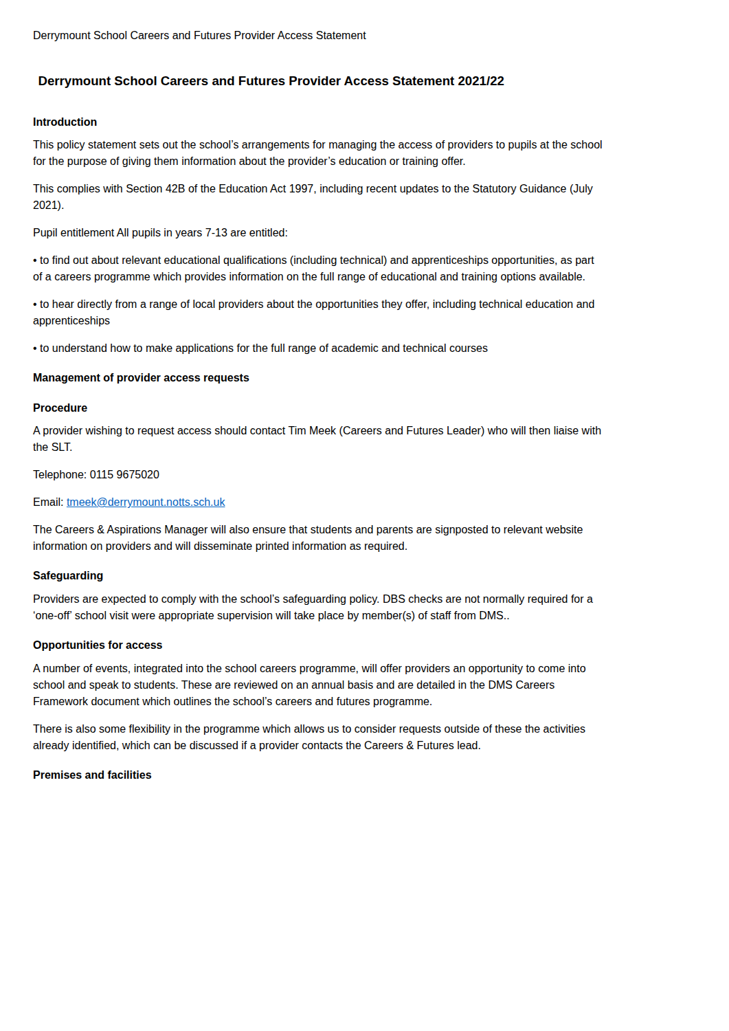Derrymount School Careers and Futures Provider Access Statement
Derrymount School Careers and Futures Provider Access Statement 2021/22
Introduction
This policy statement sets out the school’s arrangements for managing the access of providers to pupils at the school for the purpose of giving them information about the provider’s education or training offer.
This complies with Section 42B of the Education Act 1997, including recent updates to the Statutory Guidance (July 2021).
Pupil entitlement All pupils in years 7-13 are entitled:
• to find out about relevant educational qualifications (including technical) and apprenticeships opportunities, as part of a careers programme which provides information on the full range of educational and training options available.
• to hear directly from a range of local providers about the opportunities they offer, including technical education and apprenticeships
• to understand how to make applications for the full range of academic and technical courses
Management of provider access requests
Procedure
A provider wishing to request access should contact Tim Meek (Careers and Futures Leader) who will then liaise with the SLT.
Telephone: 0115 9675020
Email: tmeek@derrymount.notts.sch.uk
The Careers & Aspirations Manager will also ensure that students and parents are signposted to relevant website information on providers and will disseminate printed information as required.
Safeguarding
Providers are expected to comply with the school’s safeguarding policy. DBS checks are not normally required for a ‘one-off’ school visit were appropriate supervision will take place by member(s) of staff from DMS..
Opportunities for access
A number of events, integrated into the school careers programme, will offer providers an opportunity to come into school and speak to students. These are reviewed on an annual basis and are detailed in the DMS Careers Framework document which outlines the school’s careers and futures programme.
There is also some flexibility in the programme which allows us to consider requests outside of these the activities already identified, which can be discussed if a provider contacts the Careers & Futures lead.
Premises and facilities